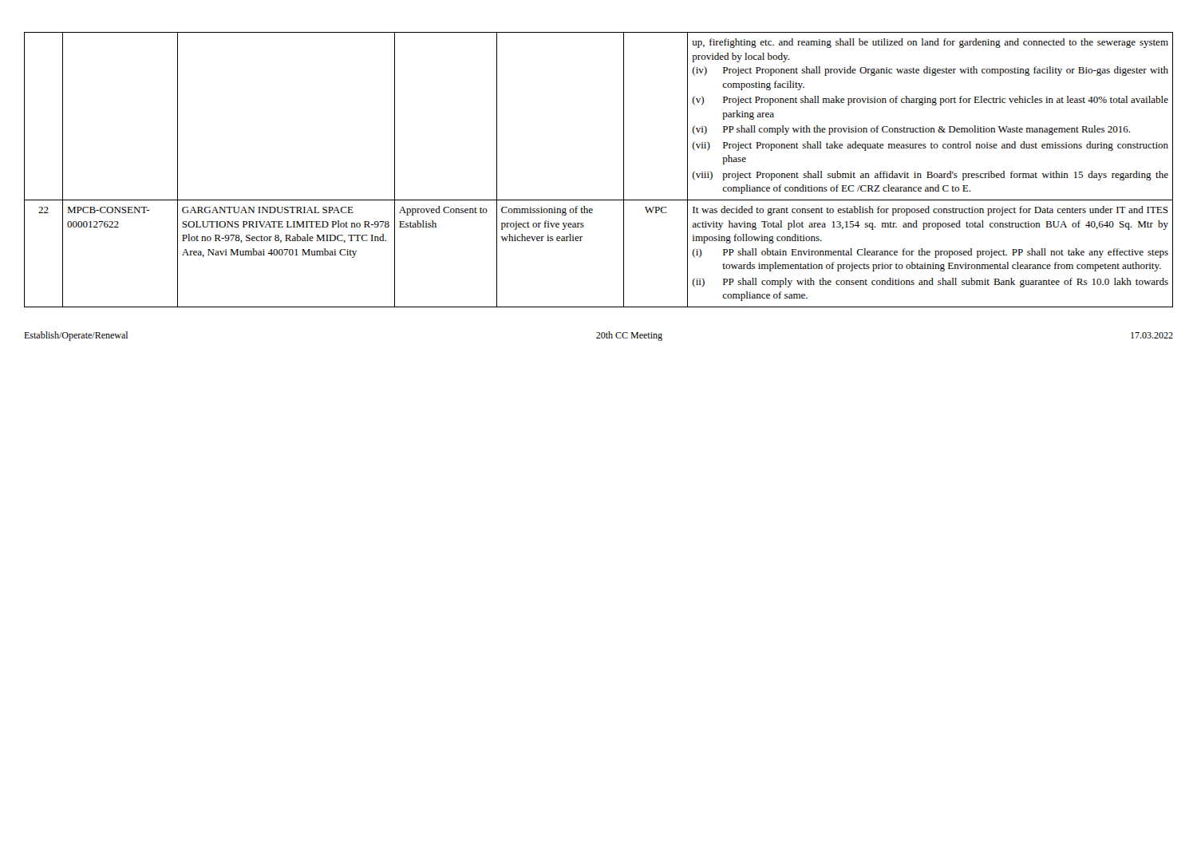| | | | | | | up, firefighting etc. and reaming shall be utilized on land for gardening and connected to the sewerage system provided by local body. (iv) Project Proponent shall provide Organic waste digester with composting facility or Bio-gas digester with composting facility. (v) Project Proponent shall make provision of charging port for Electric vehicles in at least 40% total available parking area (vi) PP shall comply with the provision of Construction & Demolition Waste management Rules 2016. (vii) Project Proponent shall take adequate measures to control noise and dust emissions during construction phase (viii) project Proponent shall submit an affidavit in Board's prescribed format within 15 days regarding the compliance of conditions of EC /CRZ clearance and C to E. |
| 22 | MPCB-CONSENT-0000127622 | GARGANTUAN INDUSTRIAL SPACE SOLUTIONS PRIVATE LIMITED Plot no R-978 Plot no R-978, Sector 8, Rabale MIDC, TTC Ind. Area, Navi Mumbai 400701 Mumbai City | Approved Consent to Establish | Commissioning of the project or five years whichever is earlier | WPC | It was decided to grant consent to establish for proposed construction project for Data centers under IT and ITES activity having Total plot area 13,154 sq. mtr. and proposed total construction BUA of 40,640 Sq. Mtr by imposing following conditions. (i) PP shall obtain Environmental Clearance for the proposed project. PP shall not take any effective steps towards implementation of projects prior to obtaining Environmental clearance from competent authority. (ii) PP shall comply with the consent conditions and shall submit Bank guarantee of Rs 10.0 lakh towards compliance of same. |
Establish/Operate/Renewal
20th CC Meeting
17.03.2022